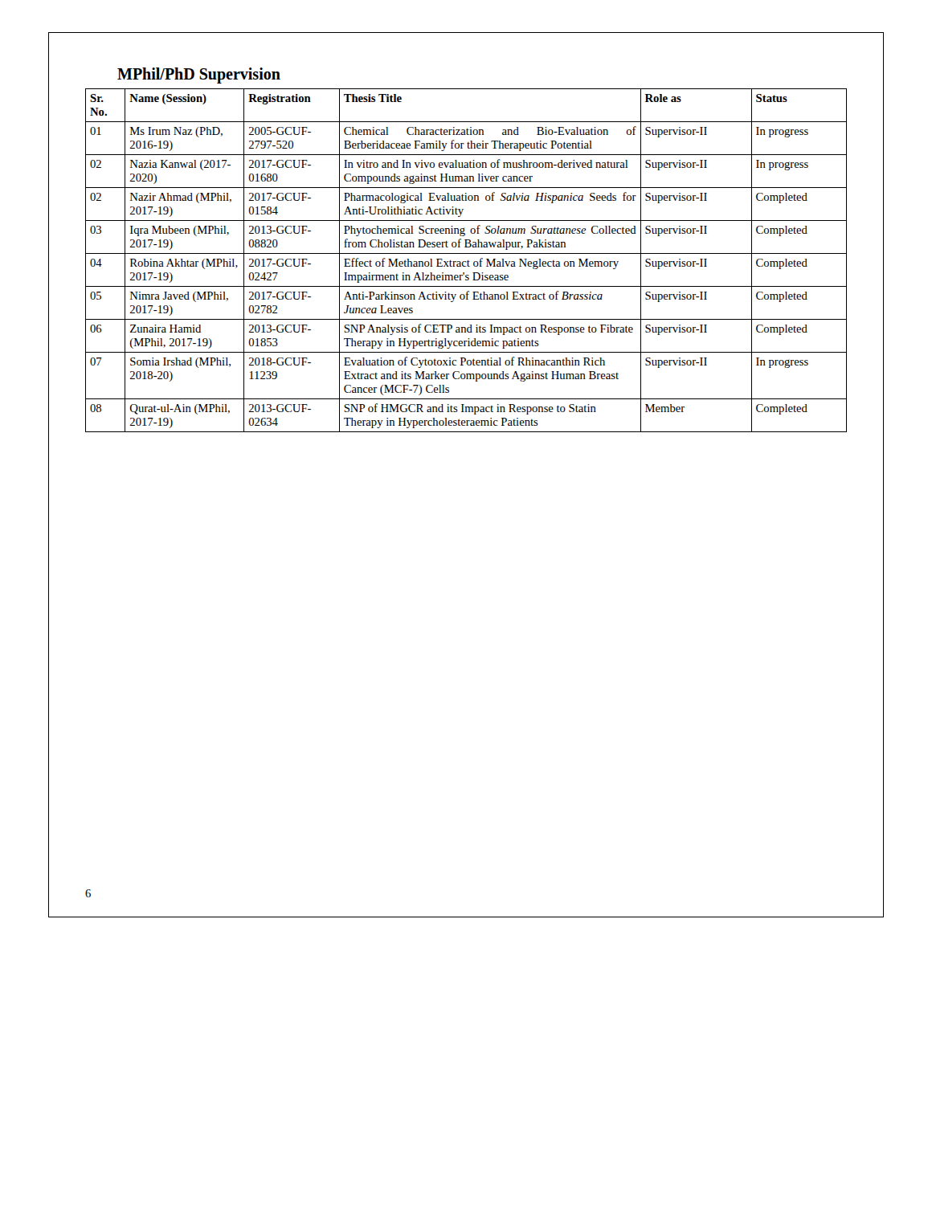MPhil/PhD Supervision
| Sr. No. | Name (Session) | Registration | Thesis Title | Role as | Status |
| --- | --- | --- | --- | --- | --- |
| 01 | Ms Irum Naz (PhD, 2016-19) | 2005-GCUF-2797-520 | Chemical Characterization and Bio-Evaluation of Berberidaceae Family for their Therapeutic Potential | Supervisor-II | In progress |
| 02 | Nazia Kanwal (2017-2020) | 2017-GCUF-01680 | In vitro and In vivo evaluation of mushroom-derived natural Compounds against Human liver cancer | Supervisor-II | In progress |
| 02 | Nazir Ahmad (MPhil, 2017-19) | 2017-GCUF-01584 | Pharmacological Evaluation of Salvia Hispanica Seeds for Anti-Urolithiatic Activity | Supervisor-II | Completed |
| 03 | Iqra Mubeen (MPhil, 2017-19) | 2013-GCUF-08820 | Phytochemical Screening of Solanum Surattanese Collected from Cholistan Desert of Bahawalpur, Pakistan | Supervisor-II | Completed |
| 04 | Robina Akhtar (MPhil, 2017-19) | 2017-GCUF-02427 | Effect of Methanol Extract of Malva Neglecta on Memory Impairment in Alzheimer's Disease | Supervisor-II | Completed |
| 05 | Nimra Javed (MPhil, 2017-19) | 2017-GCUF-02782 | Anti-Parkinson Activity of Ethanol Extract of Brassica Juncea Leaves | Supervisor-II | Completed |
| 06 | Zunaira Hamid (MPhil, 2017-19) | 2013-GCUF-01853 | SNP Analysis of CETP and its Impact on Response to Fibrate Therapy in Hypertriglyceridemic patients | Supervisor-II | Completed |
| 07 | Somia Irshad (MPhil, 2018-20) | 2018-GCUF-11239 | Evaluation of Cytotoxic Potential of Rhinacanthin Rich Extract and its Marker Compounds Against Human Breast Cancer (MCF-7) Cells | Supervisor-II | In progress |
| 08 | Qurat-ul-Ain (MPhil, 2017-19) | 2013-GCUF-02634 | SNP of HMGCR and its Impact in Response to Statin Therapy in Hypercholesteraemic Patients | Member | Completed |
6